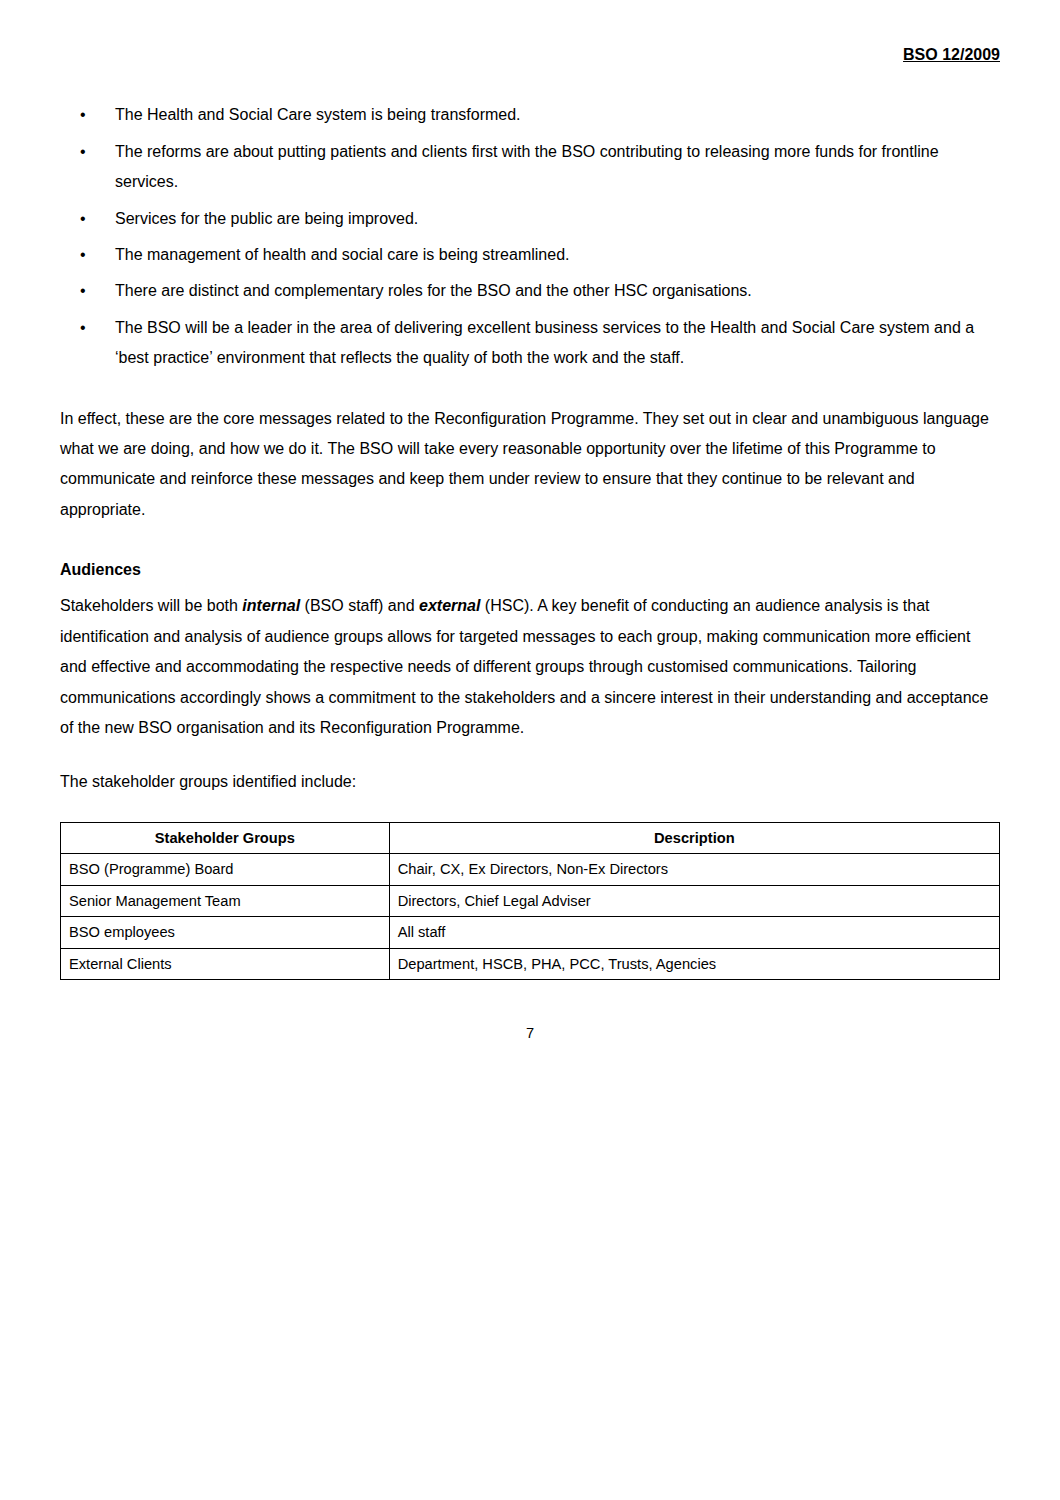BSO 12/2009
The Health and Social Care system is being transformed.
The reforms are about putting patients and clients first with the BSO contributing to releasing more funds for frontline services.
Services for the public are being improved.
The management of health and social care is being streamlined.
There are distinct and complementary roles for the BSO and the other HSC organisations.
The BSO will be a leader in the area of delivering excellent business services to the Health and Social Care system and a ‘best practice’ environment that reflects the quality of both the work and the staff.
In effect, these are the core messages related to the Reconfiguration Programme. They set out in clear and unambiguous language what we are doing, and how we do it. The BSO will take every reasonable opportunity over the lifetime of this Programme to communicate and reinforce these messages and keep them under review to ensure that they continue to be relevant and appropriate.
Audiences
Stakeholders will be both internal (BSO staff) and external (HSC). A key benefit of conducting an audience analysis is that identification and analysis of audience groups allows for targeted messages to each group, making communication more efficient and effective and accommodating the respective needs of different groups through customised communications. Tailoring communications accordingly shows a commitment to the stakeholders and a sincere interest in their understanding and acceptance of the new BSO organisation and its Reconfiguration Programme.
The stakeholder groups identified include:
| Stakeholder Groups | Description |
| --- | --- |
| BSO (Programme) Board | Chair, CX, Ex Directors, Non-Ex Directors |
| Senior Management Team | Directors, Chief Legal Adviser |
| BSO employees | All staff |
| External Clients | Department, HSCB, PHA, PCC, Trusts, Agencies |
7